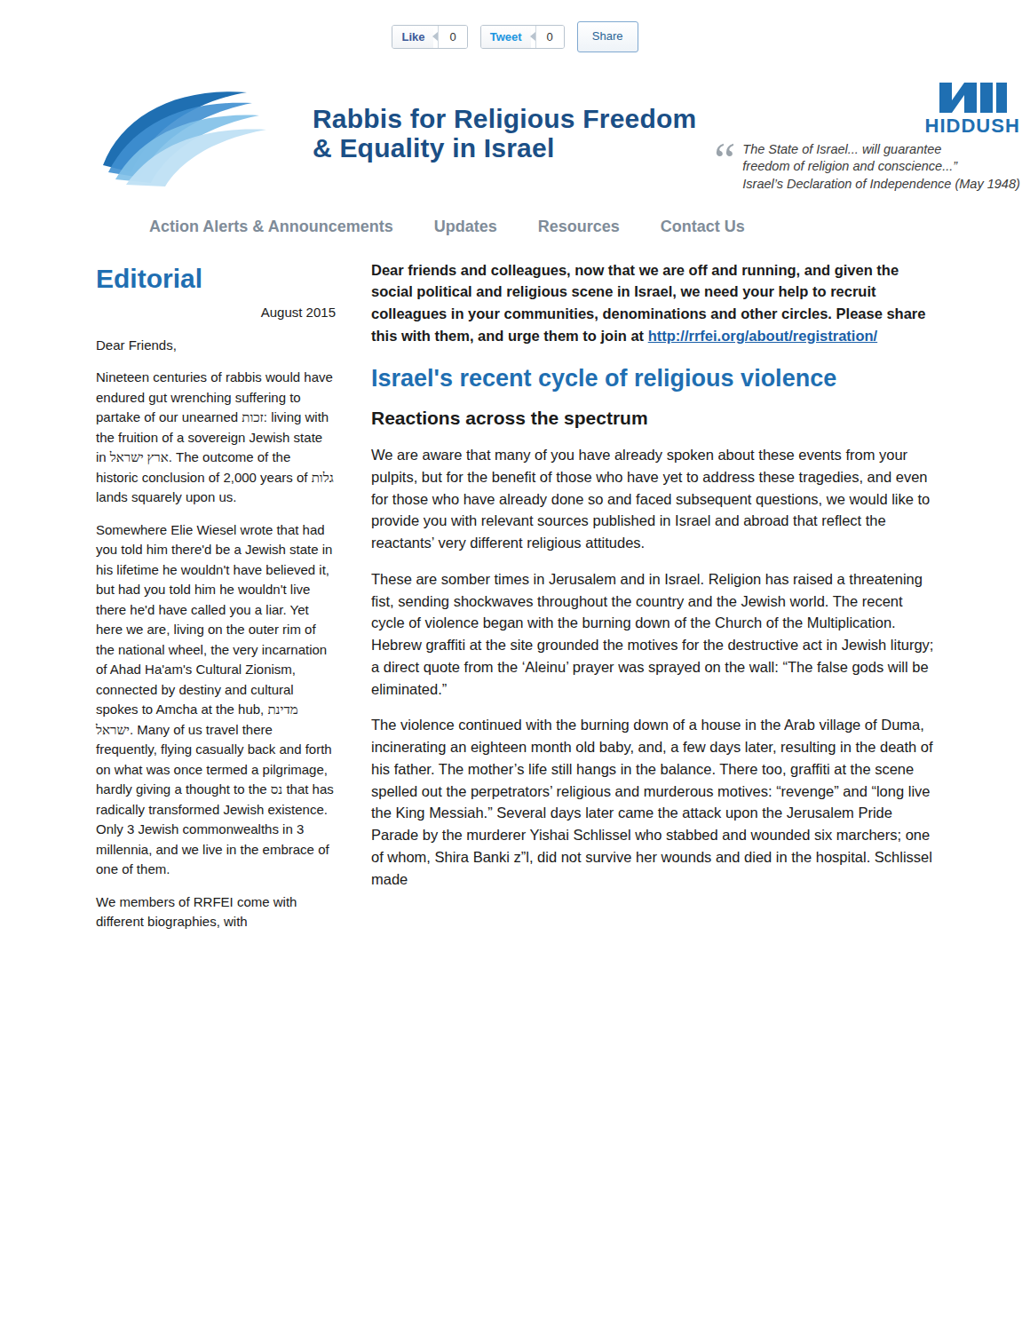Like 0 Tweet 0 Share
Rabbis for Religious Freedom & Equality in Israel
HIDDUSH
“
The State of Israel... will guarantee
freedom of religion and conscience...”
Israel’s Declaration of Independence (May 1948)
Action Alerts & Announcements Updates Resources Contact Us
Editorial
August 2015
Dear Friends,
Nineteen centuries of rabbis would have endured gut wrenching suffering to partake of our unearned זכות: living with the fruition of a sovereign Jewish state in ארץ ישראל. The outcome of the historic conclusion of 2,000 years of גלות lands squarely upon us.
Somewhere Elie Wiesel wrote that had you told him there'd be a Jewish state in his lifetime he wouldn't have believed it, but had you told him he wouldn't live there he'd have called you a liar. Yet here we are, living on the outer rim of the national wheel, the very incarnation of Ahad Ha'am's Cultural Zionism, connected by destiny and cultural spokes to Amcha at the hub, מדינת ישראל. Many of us travel there frequently, flying casually back and forth on what was once termed a pilgrimage, hardly giving a thought to the נס that has radically transformed Jewish existence. Only 3 Jewish commonwealths in 3 millennia, and we live in the embrace of one of them.
We members of RRFEI come with different biographies, with
Dear friends and colleagues, now that we are off and running, and given the social political and religious scene in Israel, we need your help to recruit colleagues in your communities, denominations and other circles. Please share this with them, and urge them to join at http://rrfei.org/about/registration/
Israel's recent cycle of religious violence
Reactions across the spectrum
We are aware that many of you have already spoken about these events from your pulpits, but for the benefit of those who have yet to address these tragedies, and even for those who have already done so and faced subsequent questions, we would like to provide you with relevant sources published in Israel and abroad that reflect the reactants’ very different religious attitudes.
These are somber times in Jerusalem and in Israel. Religion has raised a threatening fist, sending shockwaves throughout the country and the Jewish world. The recent cycle of violence began with the burning down of the Church of the Multiplication. Hebrew graffiti at the site grounded the motives for the destructive act in Jewish liturgy; a direct quote from the ‘Aleinu’ prayer was sprayed on the wall: “The false gods will be eliminated.”
The violence continued with the burning down of a house in the Arab village of Duma, incinerating an eighteen month old baby, and, a few days later, resulting in the death of his father. The mother’s life still hangs in the balance. There too, graffiti at the scene spelled out the perpetrators’ religious and murderous motives: “revenge” and “long live the King Messiah.” Several days later came the attack upon the Jerusalem Pride Parade by the murderer Yishai Schlissel who stabbed and wounded six marchers; one of whom, Shira Banki z”l, did not survive her wounds and died in the hospital. Schlissel made